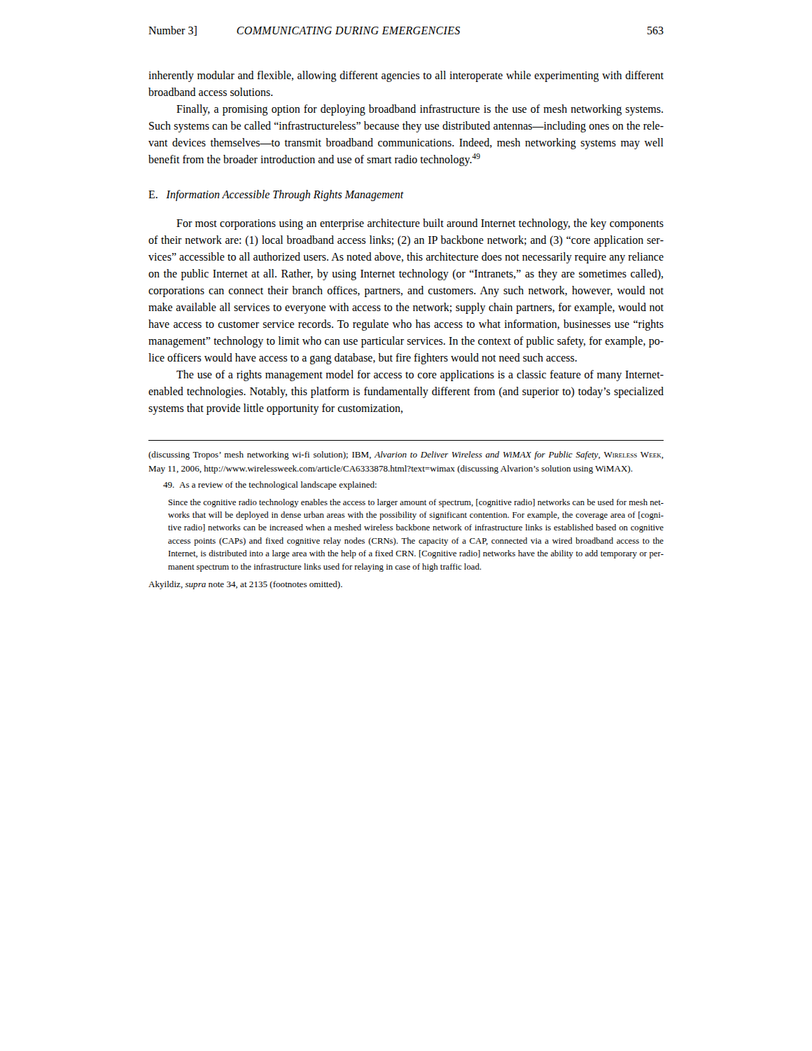Number 3] Communicating During Emergencies 563
inherently modular and flexible, allowing different agencies to all interoperate while experimenting with different broadband access solutions.
Finally, a promising option for deploying broadband infrastructure is the use of mesh networking systems. Such systems can be called “infrastructureless” because they use distributed antennas—including ones on the relevant devices themselves—to transmit broadband communications. Indeed, mesh networking systems may well benefit from the broader introduction and use of smart radio technology.49
E. Information Accessible Through Rights Management
For most corporations using an enterprise architecture built around Internet technology, the key components of their network are: (1) local broadband access links; (2) an IP backbone network; and (3) “core application services” accessible to all authorized users. As noted above, this architecture does not necessarily require any reliance on the public Internet at all. Rather, by using Internet technology (or “Intranets,” as they are sometimes called), corporations can connect their branch offices, partners, and customers. Any such network, however, would not make available all services to everyone with access to the network; supply chain partners, for example, would not have access to customer service records. To regulate who has access to what information, businesses use “rights management” technology to limit who can use particular services. In the context of public safety, for example, police officers would have access to a gang database, but fire fighters would not need such access.
The use of a rights management model for access to core applications is a classic feature of many Internet-enabled technologies. Notably, this platform is fundamentally different from (and superior to) today’s specialized systems that provide little opportunity for customization,
(discussing Tropos’ mesh networking wi-fi solution); IBM, Alvarion to Deliver Wireless and WiMAX for Public Safety, Wireless Week, May 11, 2006, http://www.wirelessweek.com/article/CA6333878.html?text=wimax (discussing Alvarion’s solution using WiMAX).
49. As a review of the technological landscape explained:
Since the cognitive radio technology enables the access to larger amount of spectrum, [cognitive radio] networks can be used for mesh networks that will be deployed in dense urban areas with the possibility of significant contention. For example, the coverage area of [cognitive radio] networks can be increased when a meshed wireless backbone network of infrastructure links is established based on cognitive access points (CAPs) and fixed cognitive relay nodes (CRNs). The capacity of a CAP, connected via a wired broadband access to the Internet, is distributed into a large area with the help of a fixed CRN. [Cognitive radio] networks have the ability to add temporary or permanent spectrum to the infrastructure links used for relaying in case of high traffic load.
Akyildiz, supra note 34, at 2135 (footnotes omitted).